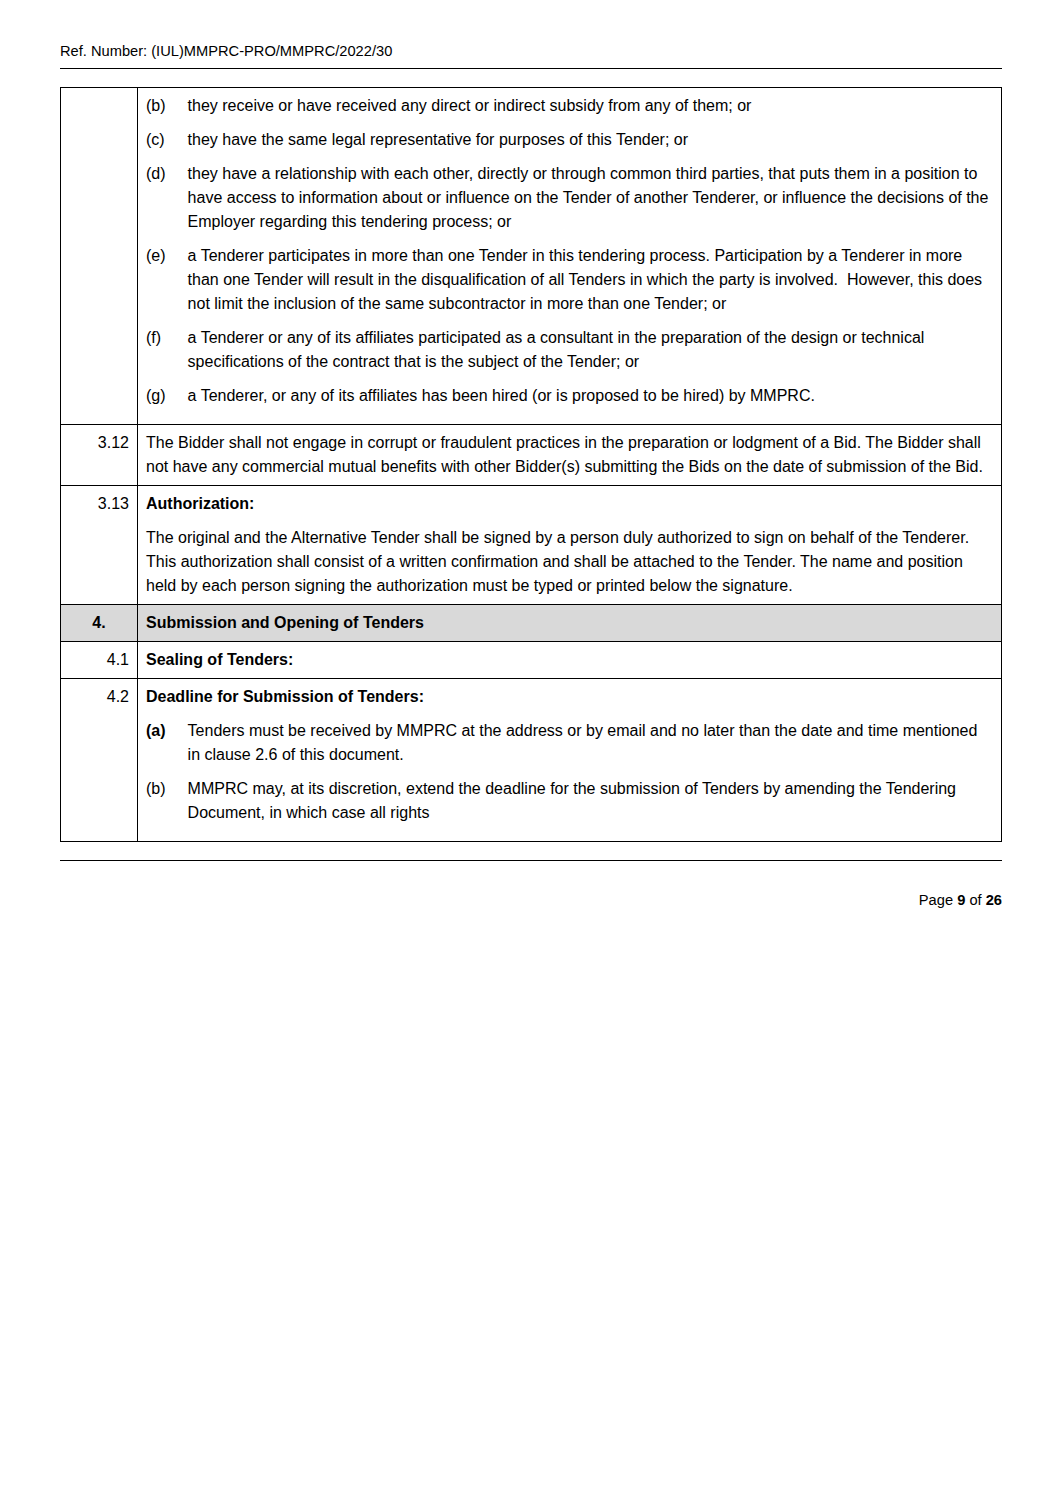Ref. Number: (IUL)MMPRC-PRO/MMPRC/2022/30
| | (b) they receive or have received any direct or indirect subsidy from any of them; or (c) they have the same legal representative for purposes of this Tender; or (d) they have a relationship with each other, directly or through common third parties, that puts them in a position to have access to information about or influence on the Tender of another Tenderer, or influence the decisions of the Employer regarding this tendering process; or (e) a Tenderer participates in more than one Tender in this tendering process. Participation by a Tenderer in more than one Tender will result in the disqualification of all Tenders in which the party is involved. However, this does not limit the inclusion of the same subcontractor in more than one Tender; or (f) a Tenderer or any of its affiliates participated as a consultant in the preparation of the design or technical specifications of the contract that is the subject of the Tender; or (g) a Tenderer, or any of its affiliates has been hired (or is proposed to be hired) by MMPRC. |
| 3.12 | The Bidder shall not engage in corrupt or fraudulent practices in the preparation or lodgment of a Bid. The Bidder shall not have any commercial mutual benefits with other Bidder(s) submitting the Bids on the date of submission of the Bid. |
| 3.13 | Authorization: The original and the Alternative Tender shall be signed by a person duly authorized to sign on behalf of the Tenderer. This authorization shall consist of a written confirmation and shall be attached to the Tender. The name and position held by each person signing the authorization must be typed or printed below the signature. |
| 4. | Submission and Opening of Tenders |
| 4.1 | Sealing of Tenders: |
| 4.2 | Deadline for Submission of Tenders: (a) Tenders must be received by MMPRC at the address or by email and no later than the date and time mentioned in clause 2.6 of this document. (b) MMPRC may, at its discretion, extend the deadline for the submission of Tenders by amending the Tendering Document, in which case all rights |
Page 9 of 26